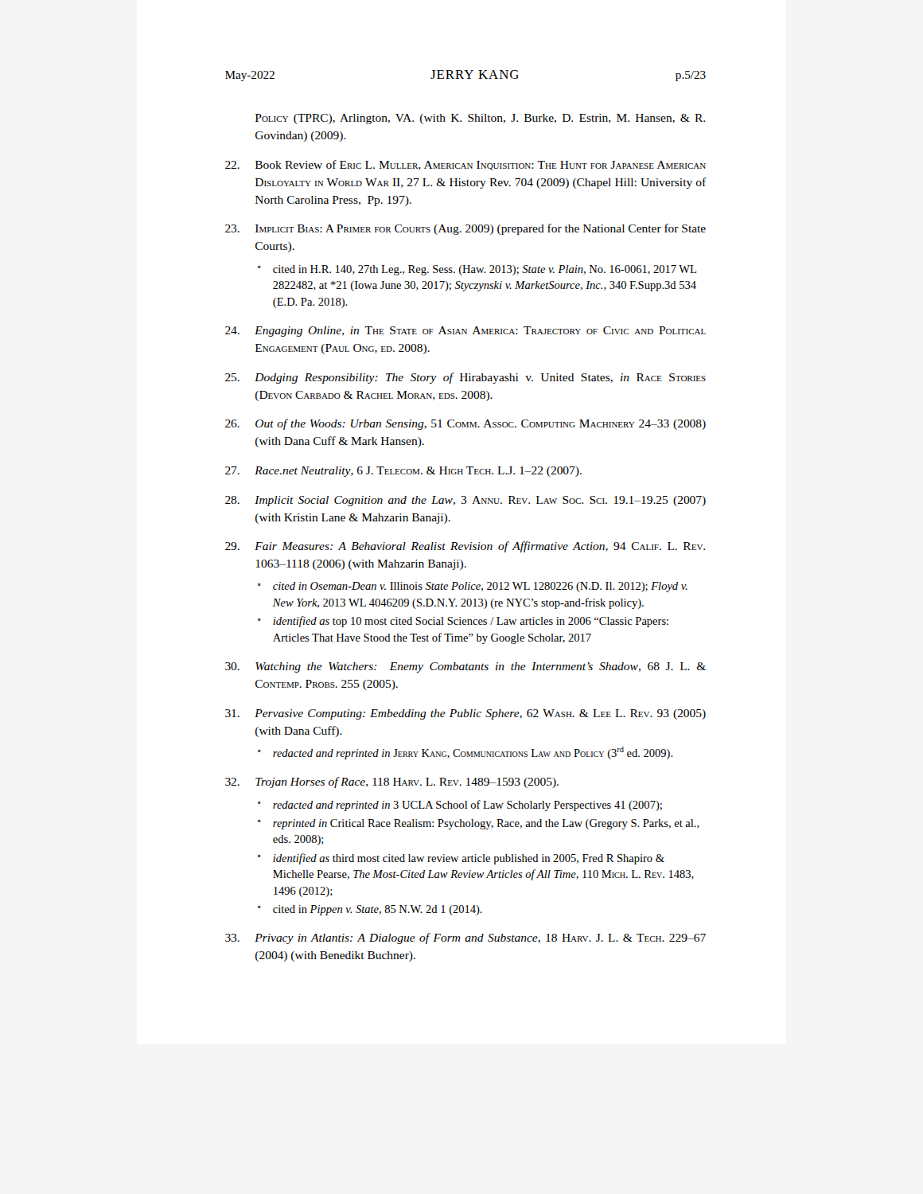May-2022 JERRY KANG p.5/23
Policy (TPRC), Arlington, VA. (with K. Shilton, J. Burke, D. Estrin, M. Hansen, & R. Govindan) (2009).
22. Book Review of Eric L. Muller, American Inquisition: The Hunt for Japanese American Disloyalty in World War II, 27 L. & History Rev. 704 (2009) (Chapel Hill: University of North Carolina Press, Pp. 197).
23. Implicit Bias: A Primer for Courts (Aug. 2009) (prepared for the National Center for State Courts).
cited in H.R. 140, 27th Leg., Reg. Sess. (Haw. 2013); State v. Plain, No. 16-0061, 2017 WL 2822482, at *21 (Iowa June 30, 2017); Styczynski v. MarketSource, Inc., 340 F.Supp.3d 534 (E.D. Pa. 2018).
24. Engaging Online, in The State of Asian America: Trajectory of Civic and Political Engagement (Paul Ong, ed. 2008).
25. Dodging Responsibility: The Story of Hirabayashi v. United States, in Race Stories (Devon Carbado & Rachel Moran, eds. 2008).
26. Out of the Woods: Urban Sensing, 51 Comm. Assoc. Computing Machinery 24–33 (2008) (with Dana Cuff & Mark Hansen).
27. Race.net Neutrality, 6 J. Telecom. & High Tech. L.J. 1–22 (2007).
28. Implicit Social Cognition and the Law, 3 Annu. Rev. Law Soc. Sci. 19.1–19.25 (2007) (with Kristin Lane & Mahzarin Banaji).
29. Fair Measures: A Behavioral Realist Revision of Affirmative Action, 94 Calif. L. Rev. 1063–1118 (2006) (with Mahzarin Banaji).
cited in Oseman-Dean v. Illinois State Police, 2012 WL 1280226 (N.D. Il. 2012); Floyd v. New York, 2013 WL 4046209 (S.D.N.Y. 2013) (re NYC’s stop-and-frisk policy).
identified as top 10 most cited Social Sciences / Law articles in 2006 “Classic Papers: Articles That Have Stood the Test of Time” by Google Scholar, 2017
30. Watching the Watchers: Enemy Combatants in the Internment’s Shadow, 68 J. L. & Contemp. Probs. 255 (2005).
31. Pervasive Computing: Embedding the Public Sphere, 62 Wash. & Lee L. Rev. 93 (2005) (with Dana Cuff).
redacted and reprinted in Jerry Kang, Communications Law and Policy (3rd ed. 2009).
32. Trojan Horses of Race, 118 Harv. L. Rev. 1489–1593 (2005).
redacted and reprinted in 3 UCLA School of Law Scholarly Perspectives 41 (2007);
reprinted in Critical Race Realism: Psychology, Race, and the Law (Gregory S. Parks, et al., eds. 2008);
identified as third most cited law review article published in 2005, Fred R Shapiro & Michelle Pearse, The Most-Cited Law Review Articles of All Time, 110 Mich. L. Rev. 1483, 1496 (2012);
cited in Pippen v. State, 85 N.W. 2d 1 (2014).
33. Privacy in Atlantis: A Dialogue of Form and Substance, 18 Harv. J. L. & Tech. 229–67 (2004) (with Benedikt Buchner).